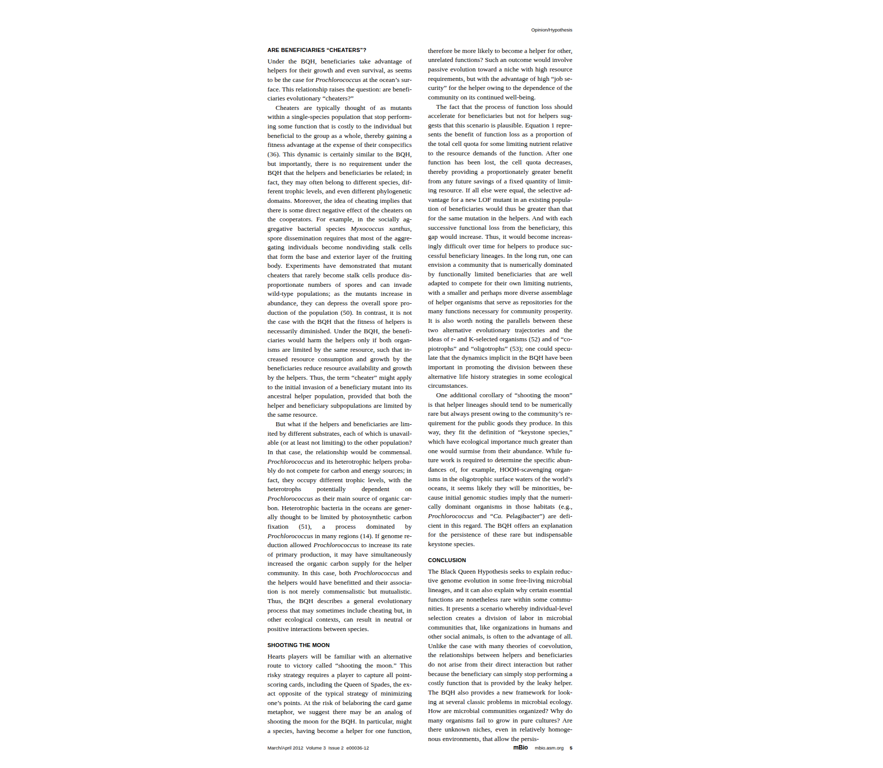Downloaded from mbio.asm.org on April 4, 2018 - Published by mbio.asm.org
Opinion/Hypothesis
ARE BENEFICIARIES “CHEATERS”?
Under the BQH, beneficiaries take advantage of helpers for their growth and even survival, as seems to be the case for Prochlorococcus at the ocean’s surface. This relationship raises the question: are beneficiaries evolutionary “cheaters?”
Cheaters are typically thought of as mutants within a single-species population that stop performing some function that is costly to the individual but beneficial to the group as a whole, thereby gaining a fitness advantage at the expense of their conspecifics (36). This dynamic is certainly similar to the BQH, but importantly, there is no requirement under the BQH that the helpers and beneficiaries be related; in fact, they may often belong to different species, different trophic levels, and even different phylogenetic domains. Moreover, the idea of cheating implies that there is some direct negative effect of the cheaters on the cooperators. For example, in the socially aggregative bacterial species Myxococcus xanthus, spore dissemination requires that most of the aggregating individuals become nondividing stalk cells that form the base and exterior layer of the fruiting body. Experiments have demonstrated that mutant cheaters that rarely become stalk cells produce disproportionate numbers of spores and can invade wild-type populations; as the mutants increase in abundance, they can depress the overall spore production of the population (50). In contrast, it is not the case with the BQH that the fitness of helpers is necessarily diminished. Under the BQH, the beneficiaries would harm the helpers only if both organisms are limited by the same resource, such that increased resource consumption and growth by the beneficiaries reduce resource availability and growth by the helpers. Thus, the term “cheater” might apply to the initial invasion of a beneficiary mutant into its ancestral helper population, provided that both the helper and beneficiary subpopulations are limited by the same resource.
But what if the helpers and beneficiaries are limited by different substrates, each of which is unavailable (or at least not limiting) to the other population? In that case, the relationship would be commensal. Prochlorococcus and its heterotrophic helpers probably do not compete for carbon and energy sources; in fact, they occupy different trophic levels, with the heterotrophs potentially dependent on Prochlorococcus as their main source of organic carbon. Heterotrophic bacteria in the oceans are generally thought to be limited by photosynthetic carbon fixation (51), a process dominated by Prochlorococcus in many regions (14). If genome reduction allowed Prochlorococcus to increase its rate of primary production, it may have simultaneously increased the organic carbon supply for the helper community. In this case, both Prochlorococcus and the helpers would have benefitted and their association is not merely commensalistic but mutualistic. Thus, the BQH describes a general evolutionary process that may sometimes include cheating but, in other ecological contexts, can result in neutral or positive interactions between species.
SHOOTING THE MOON
Hearts players will be familiar with an alternative route to victory called “shooting the moon.” This risky strategy requires a player to capture all point-scoring cards, including the Queen of Spades, the exact opposite of the typical strategy of minimizing one’s points. At the risk of belaboring the card game metaphor, we suggest there may be an analog of shooting the moon for the BQH. In particular, might a species, having become a helper for one function, therefore be more likely to become a helper for other, unrelated functions? Such an outcome would involve passive evolution toward a niche with high resource requirements, but with the advantage of high “job security” for the helper owing to the dependence of the community on its continued well-being.
The fact that the process of function loss should accelerate for beneficiaries but not for helpers suggests that this scenario is plausible. Equation 1 represents the benefit of function loss as a proportion of the total cell quota for some limiting nutrient relative to the resource demands of the function. After one function has been lost, the cell quota decreases, thereby providing a proportionately greater benefit from any future savings of a fixed quantity of limiting resource. If all else were equal, the selective advantage for a new LOF mutant in an existing population of beneficiaries would thus be greater than that for the same mutation in the helpers. And with each successive functional loss from the beneficiary, this gap would increase. Thus, it would become increasingly difficult over time for helpers to produce successful beneficiary lineages. In the long run, one can envision a community that is numerically dominated by functionally limited beneficiaries that are well adapted to compete for their own limiting nutrients, with a smaller and perhaps more diverse assemblage of helper organisms that serve as repositories for the many functions necessary for community prosperity. It is also worth noting the parallels between these two alternative evolutionary trajectories and the ideas of r- and K-selected organisms (52) and of “copiotrophs” and “oligotrophs” (53); one could speculate that the dynamics implicit in the BQH have been important in promoting the division between these alternative life history strategies in some ecological circumstances.
One additional corollary of “shooting the moon” is that helper lineages should tend to be numerically rare but always present owing to the community’s requirement for the public goods they produce. In this way, they fit the definition of “keystone species,” which have ecological importance much greater than one would surmise from their abundance. While future work is required to determine the specific abundances of, for example, HOOH-scavenging organisms in the oligotrophic surface waters of the world’s oceans, it seems likely they will be minorities, because initial genomic studies imply that the numerically dominant organisms in those habitats (e.g., Prochlorococcus and “Ca. Pelagibacter”) are deficient in this regard. The BQH offers an explanation for the persistence of these rare but indispensable keystone species.
CONCLUSION
The Black Queen Hypothesis seeks to explain reductive genome evolution in some free-living microbial lineages, and it can also explain why certain essential functions are nonetheless rare within some communities. It presents a scenario whereby individual-level selection creates a division of labor in microbial communities that, like organizations in humans and other social animals, is often to the advantage of all. Unlike the case with many theories of coevolution, the relationships between helpers and beneficiaries do not arise from their direct interaction but rather because the beneficiary can simply stop performing a costly function that is provided by the leaky helper. The BQH also provides a new framework for looking at several classic problems in microbial ecology. How are microbial communities organized? Why do many organisms fail to grow in pure cultures? Are there unknown niches, even in relatively homogenous environments, that allow the persis-
March/April 2012 Volume 3 Issue 2 e00036-12
mBio mbio.asm.org 5